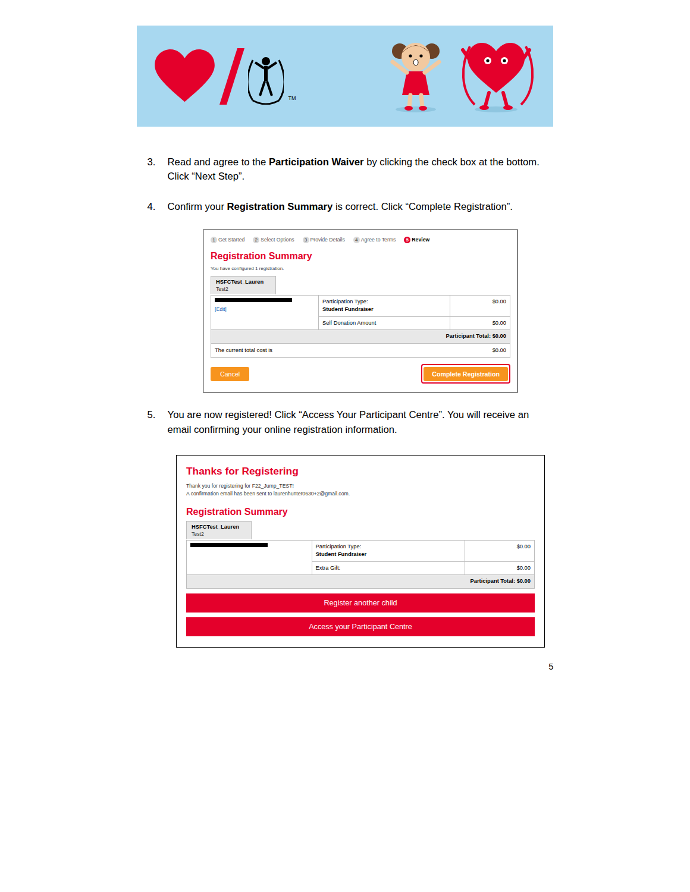TM
Read and agree to the Participation Waiver by clicking the check box at the bottom. Click “Next Step”.
Confirm your Registration Summary is correct. Click “Complete Registration”.
1 Get Started 2 Select Options 3 Provide Details 4 Agree to Terms 5 Review
Registration Summary
You have configured 1 registration.
HSFCTest_Lauren
Test2
| [Edit] | Participation Type: Student Fundraiser | $0.00 |
| Self Donation Amount | $0.00 |
| Participant Total: $0.00 |
The current total cost is $0.00
Cancel Complete Registration
You are now registered! Click “Access Your Participant Centre”. You will receive an email confirming your online registration information.
Thanks for Registering
Thank you for registering for F22_Jump_TEST!
A confirmation email has been sent to laurenhunter0630+2@gmail.com.
Registration Summary
HSFCTest_Lauren
Test2
| | Participation Type: Student Fundraiser | $0.00 |
| Extra Gift: | $0.00 |
| Participant Total: $0.00 |
Register another child Access your Participant Centre
5